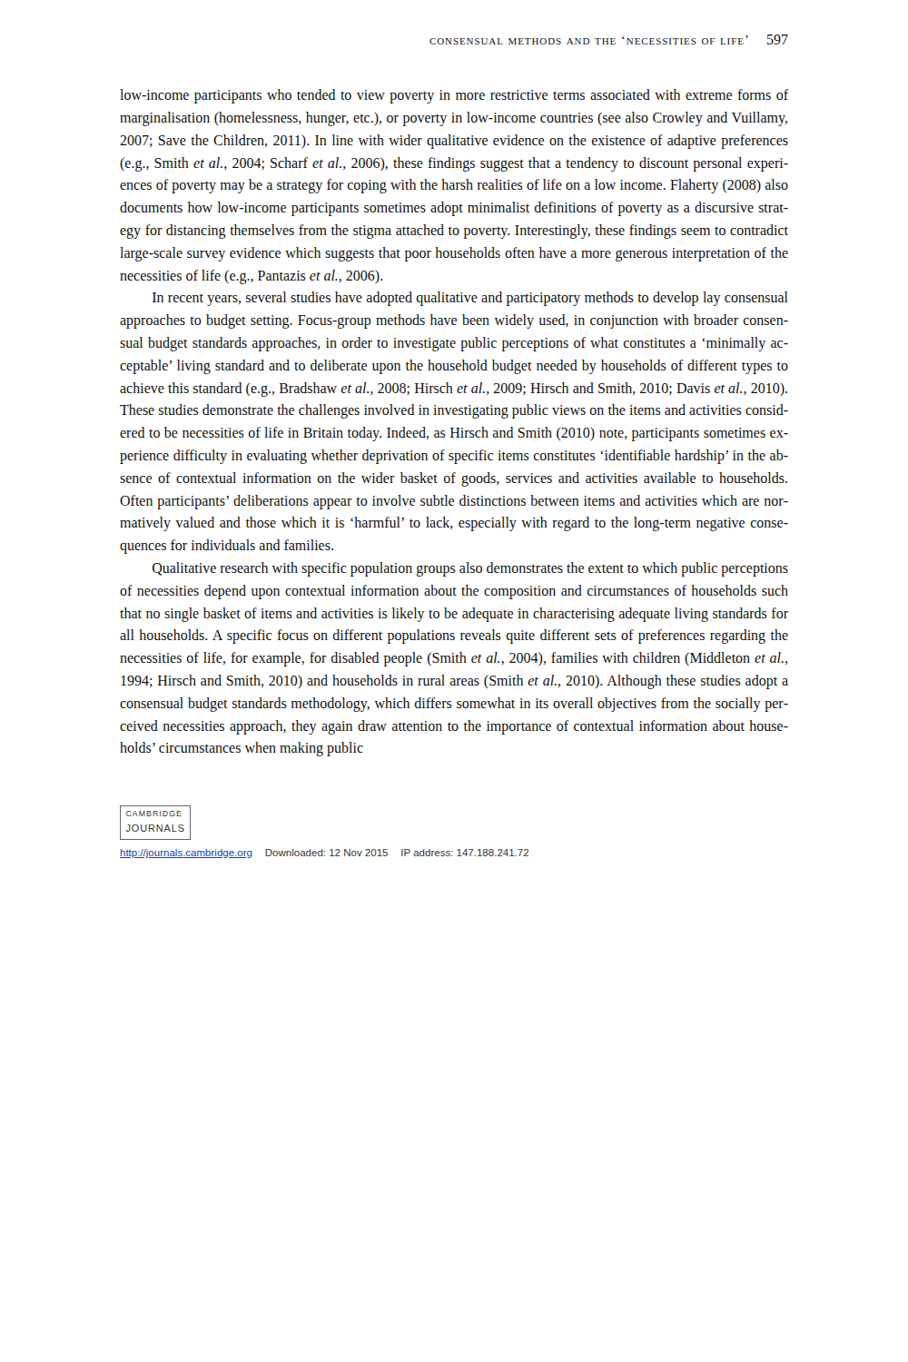consensual methods and the ‘necessities of life’ 597
low-income participants who tended to view poverty in more restrictive terms associated with extreme forms of marginalisation (homelessness, hunger, etc.), or poverty in low-income countries (see also Crowley and Vuillamy, 2007; Save the Children, 2011). In line with wider qualitative evidence on the existence of adaptive preferences (e.g., Smith et al., 2004; Scharf et al., 2006), these findings suggest that a tendency to discount personal experiences of poverty may be a strategy for coping with the harsh realities of life on a low income. Flaherty (2008) also documents how low-income participants sometimes adopt minimalist definitions of poverty as a discursive strategy for distancing themselves from the stigma attached to poverty. Interestingly, these findings seem to contradict large-scale survey evidence which suggests that poor households often have a more generous interpretation of the necessities of life (e.g., Pantazis et al., 2006).
In recent years, several studies have adopted qualitative and participatory methods to develop lay consensual approaches to budget setting. Focus-group methods have been widely used, in conjunction with broader consensual budget standards approaches, in order to investigate public perceptions of what constitutes a ‘minimally acceptable’ living standard and to deliberate upon the household budget needed by households of different types to achieve this standard (e.g., Bradshaw et al., 2008; Hirsch et al., 2009; Hirsch and Smith, 2010; Davis et al., 2010). These studies demonstrate the challenges involved in investigating public views on the items and activities considered to be necessities of life in Britain today. Indeed, as Hirsch and Smith (2010) note, participants sometimes experience difficulty in evaluating whether deprivation of specific items constitutes ‘identifiable hardship’ in the absence of contextual information on the wider basket of goods, services and activities available to households. Often participants’ deliberations appear to involve subtle distinctions between items and activities which are normatively valued and those which it is ‘harmful’ to lack, especially with regard to the long-term negative consequences for individuals and families.
Qualitative research with specific population groups also demonstrates the extent to which public perceptions of necessities depend upon contextual information about the composition and circumstances of households such that no single basket of items and activities is likely to be adequate in characterising adequate living standards for all households. A specific focus on different populations reveals quite different sets of preferences regarding the necessities of life, for example, for disabled people (Smith et al., 2004), families with children (Middleton et al., 1994; Hirsch and Smith, 2010) and households in rural areas (Smith et al., 2010). Although these studies adopt a consensual budget standards methodology, which differs somewhat in its overall objectives from the socially perceived necessities approach, they again draw attention to the importance of contextual information about households’ circumstances when making public
CAMBRIDGE JOURNALS
http://journals.cambridge.org Downloaded: 12 Nov 2015 IP address: 147.188.241.72